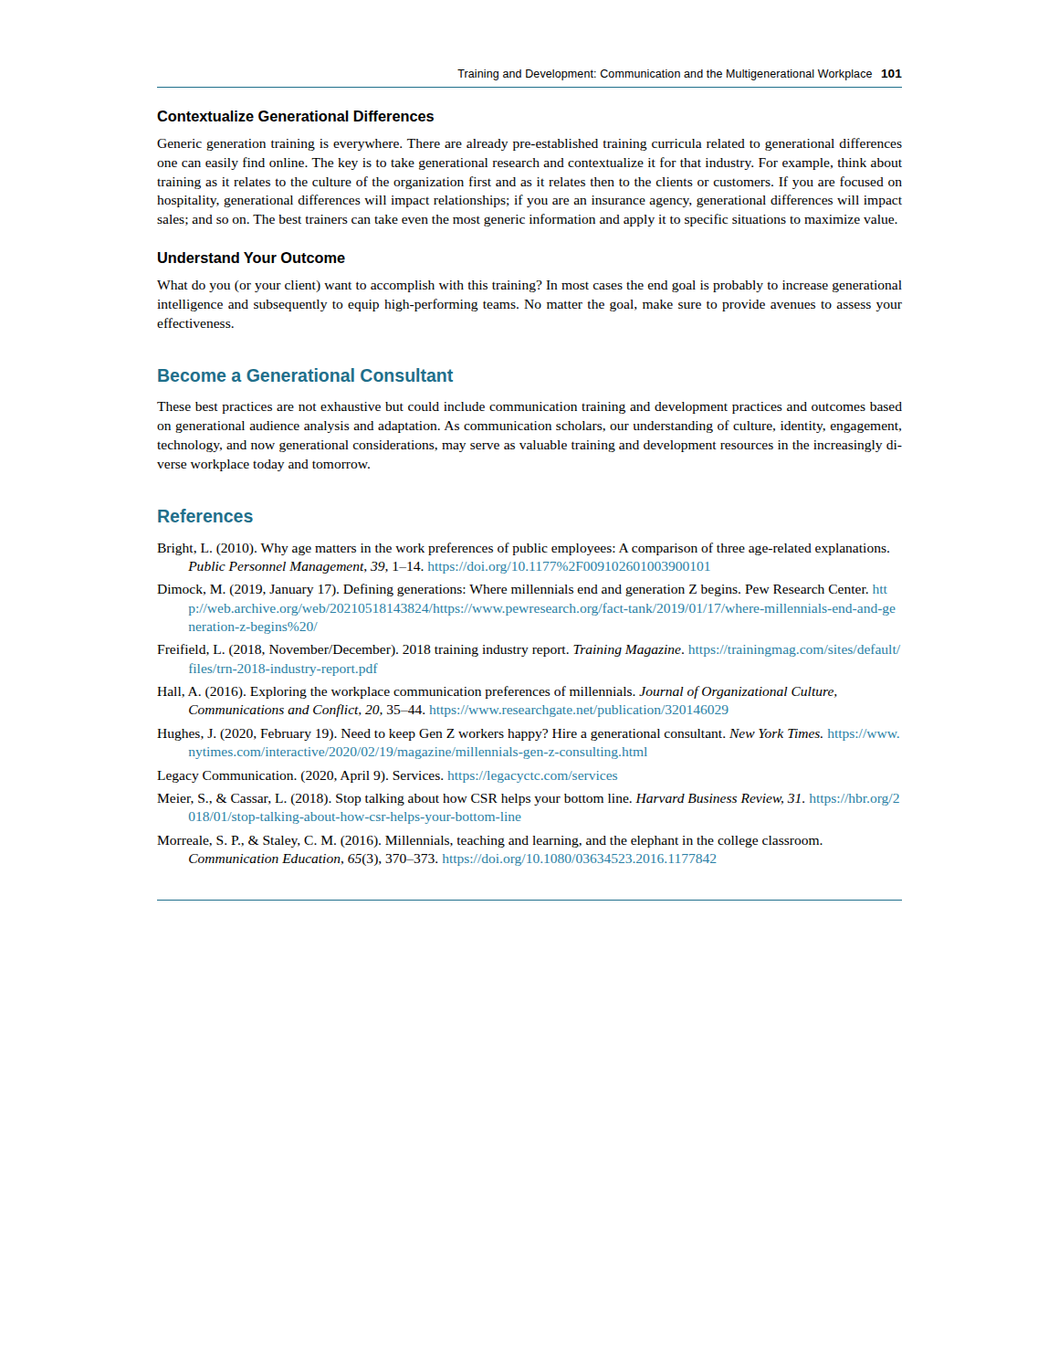Training and Development: Communication and the Multigenerational Workplace 101
Contextualize Generational Differences
Generic generation training is everywhere. There are already pre-established training curricula related to generational differences one can easily find online. The key is to take generational research and contextualize it for that industry. For example, think about training as it relates to the culture of the organization first and as it relates then to the clients or customers. If you are focused on hospitality, generational differences will impact relationships; if you are an insurance agency, generational differences will impact sales; and so on. The best trainers can take even the most generic information and apply it to specific situations to maximize value.
Understand Your Outcome
What do you (or your client) want to accomplish with this training? In most cases the end goal is probably to increase generational intelligence and subsequently to equip high-performing teams. No matter the goal, make sure to provide avenues to assess your effectiveness.
Become a Generational Consultant
These best practices are not exhaustive but could include communication training and development practices and outcomes based on generational audience analysis and adaptation. As communication scholars, our understanding of culture, identity, engagement, technology, and now generational considerations, may serve as valuable training and development resources in the increasingly diverse workplace today and tomorrow.
References
Bright, L. (2010). Why age matters in the work preferences of public employees: A comparison of three age-related explanations. Public Personnel Management, 39, 1–14. https://doi.org/10.1177%2F009102601003900101
Dimock, M. (2019, January 17). Defining generations: Where millennials end and generation Z begins. Pew Research Center. http://web.archive.org/web/20210518143824/https://www.pewresearch.org/fact-tank/2019/01/17/where-millennials-end-and-generation-z-begins%20/
Freifield, L. (2018, November/December). 2018 training industry report. Training Magazine. https://trainingmag.com/sites/default/files/trn-2018-industry-report.pdf
Hall, A. (2016). Exploring the workplace communication preferences of millennials. Journal of Organizational Culture, Communications and Conflict, 20, 35–44. https://www.researchgate.net/publication/320146029
Hughes, J. (2020, February 19). Need to keep Gen Z workers happy? Hire a generational consultant. New York Times. https://www.nytimes.com/interactive/2020/02/19/magazine/millennials-gen-z-consulting.html
Legacy Communication. (2020, April 9). Services. https://legacyctc.com/services
Meier, S., & Cassar, L. (2018). Stop talking about how CSR helps your bottom line. Harvard Business Review, 31. https://hbr.org/2018/01/stop-talking-about-how-csr-helps-your-bottom-line
Morreale, S. P., & Staley, C. M. (2016). Millennials, teaching and learning, and the elephant in the college classroom. Communication Education, 65(3), 370–373. https://doi.org/10.1080/03634523.2016.1177842